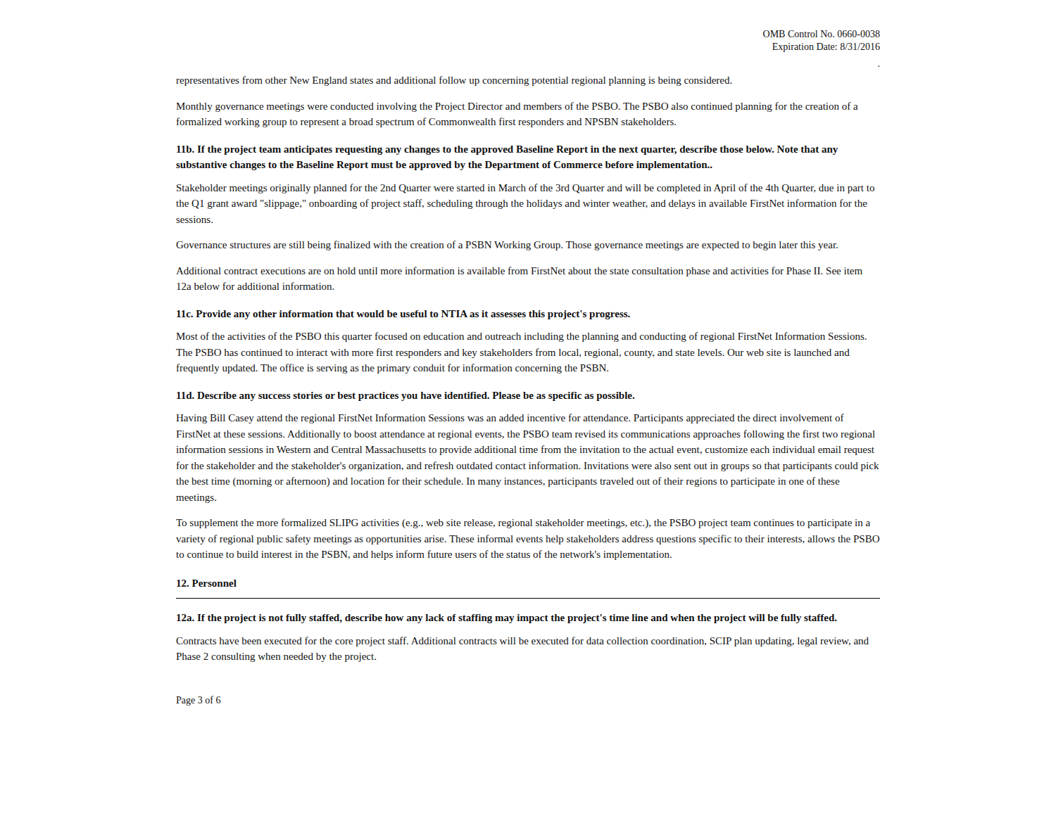OMB Control No. 0660-0038
Expiration Date: 8/31/2016
.
representatives from other New England states and additional follow up concerning potential regional planning is being considered.
Monthly governance meetings were conducted involving the Project Director and members of the PSBO. The PSBO also continued planning for the creation of a formalized working group to represent a broad spectrum of Commonwealth first responders and NPSBN stakeholders.
11b. If the project team anticipates requesting any changes to the approved Baseline Report in the next quarter, describe those below. Note that any substantive changes to the Baseline Report must be approved by the Department of Commerce before implementation..
Stakeholder meetings originally planned for the 2nd Quarter were started in March of the 3rd Quarter and will be completed in April of the 4th Quarter, due in part to the Q1 grant award "slippage," onboarding of project staff, scheduling through the holidays and winter weather, and delays in available FirstNet information for the sessions.
Governance structures are still being finalized with the creation of a PSBN Working Group. Those governance meetings are expected to begin later this year.
Additional contract executions are on hold until more information is available from FirstNet about the state consultation phase and activities for Phase II. See item 12a below for additional information.
11c. Provide any other information that would be useful to NTIA as it assesses this project's progress.
Most of the activities of the PSBO this quarter focused on education and outreach including the planning and conducting of regional FirstNet Information Sessions. The PSBO has continued to interact with more first responders and key stakeholders from local, regional, county, and state levels. Our web site is launched and frequently updated. The office is serving as the primary conduit for information concerning the PSBN.
11d. Describe any success stories or best practices you have identified. Please be as specific as possible.
Having Bill Casey attend the regional FirstNet Information Sessions was an added incentive for attendance. Participants appreciated the direct involvement of FirstNet at these sessions. Additionally to boost attendance at regional events, the PSBO team revised its communications approaches following the first two regional information sessions in Western and Central Massachusetts to provide additional time from the invitation to the actual event, customize each individual email request for the stakeholder and the stakeholder's organization, and refresh outdated contact information. Invitations were also sent out in groups so that participants could pick the best time (morning or afternoon) and location for their schedule. In many instances, participants traveled out of their regions to participate in one of these meetings.
To supplement the more formalized SLIPG activities (e.g., web site release, regional stakeholder meetings, etc.), the PSBO project team continues to participate in a variety of regional public safety meetings as opportunities arise. These informal events help stakeholders address questions specific to their interests, allows the PSBO to continue to build interest in the PSBN, and helps inform future users of the status of the network's implementation.
12. Personnel
12a. If the project is not fully staffed, describe how any lack of staffing may impact the project's time line and when the project will be fully staffed.
Contracts have been executed for the core project staff. Additional contracts will be executed for data collection coordination, SCIP plan updating, legal review, and Phase 2 consulting when needed by the project.
Page 3 of 6